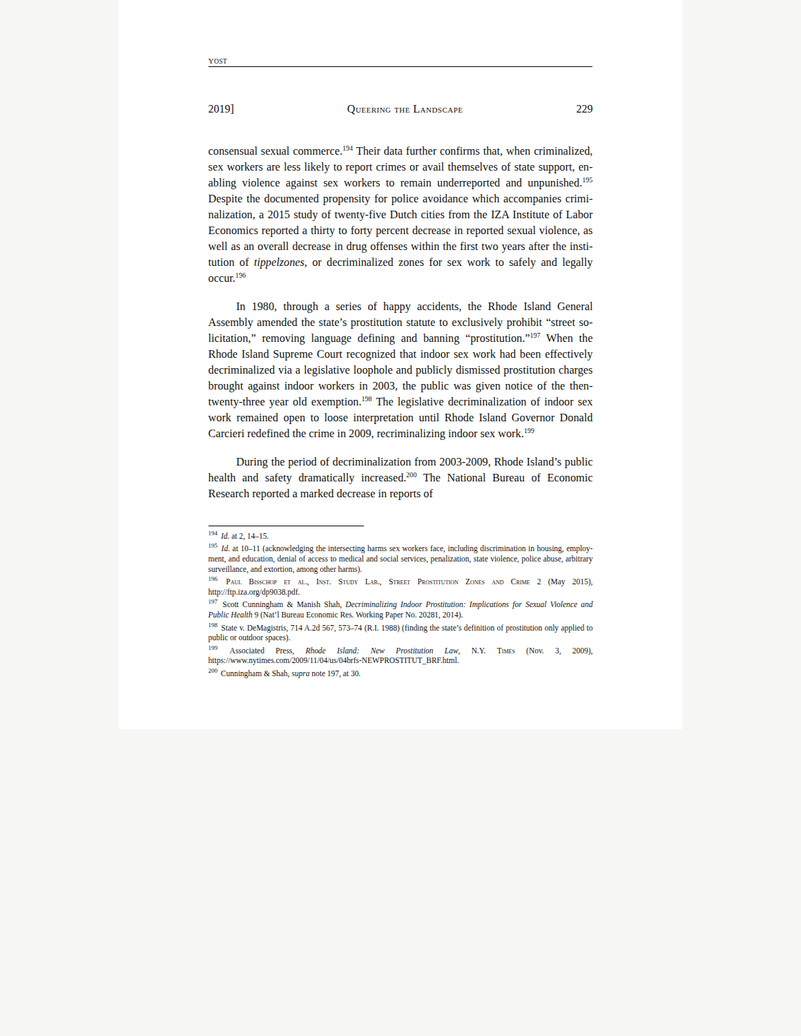YOST
2019] Queering the Landscape 229
consensual sexual commerce.194 Their data further confirms that, when criminalized, sex workers are less likely to report crimes or avail themselves of state support, enabling violence against sex workers to remain underreported and unpunished.195 Despite the documented propensity for police avoidance which accompanies criminalization, a 2015 study of twenty-five Dutch cities from the IZA Institute of Labor Economics reported a thirty to forty percent decrease in reported sexual violence, as well as an overall decrease in drug offenses within the first two years after the institution of tippelzones, or decriminalized zones for sex work to safely and legally occur.196
In 1980, through a series of happy accidents, the Rhode Island General Assembly amended the state’s prostitution statute to exclusively prohibit “street solicitation,” removing language defining and banning “prostitution.”197 When the Rhode Island Supreme Court recognized that indoor sex work had been effectively decriminalized via a legislative loophole and publicly dismissed prostitution charges brought against indoor workers in 2003, the public was given notice of the then-twenty-three year old exemption.198 The legislative decriminalization of indoor sex work remained open to loose interpretation until Rhode Island Governor Donald Carcieri redefined the crime in 2009, recriminalizing indoor sex work.199
During the period of decriminalization from 2003-2009, Rhode Island’s public health and safety dramatically increased.200 The National Bureau of Economic Research reported a marked decrease in reports of
194 Id. at 2, 14–15.
195 Id. at 10–11 (acknowledging the intersecting harms sex workers face, including discrimination in housing, employment, and education, denial of access to medical and social services, penalization, state violence, police abuse, arbitrary surveillance, and extortion, among other harms).
196 Paul Bisschop et al., Inst. Study Lab., Street Prostitution Zones and Crime 2 (May 2015), http://ftp.iza.org/dp9038.pdf.
197 Scott Cunningham & Manish Shah, Decriminalizing Indoor Prostitution: Implications for Sexual Violence and Public Health 9 (Nat’l Bureau Economic Res. Working Paper No. 20281, 2014).
198 State v. DeMagistris, 714 A.2d 567, 573–74 (R.I. 1988) (finding the state’s definition of prostitution only applied to public or outdoor spaces).
199 Associated Press, Rhode Island: New Prostitution Law, N.Y. Times (Nov. 3, 2009), https://www.nytimes.com/2009/11/04/us/04brfs-NEWPROSTITUT_BRF.html.
200 Cunningham & Shah, supra note 197, at 30.